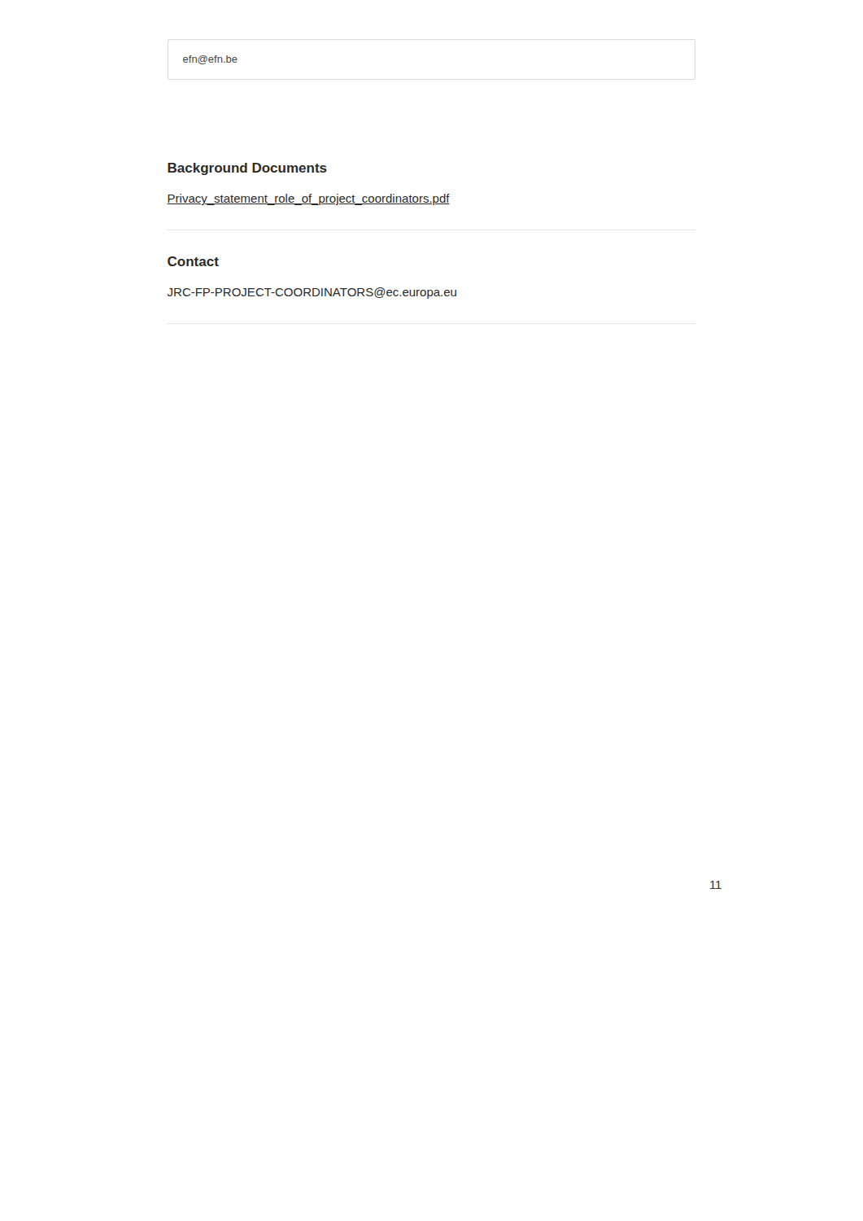efn@efn.be
Background Documents
Privacy_statement_role_of_project_coordinators.pdf
Contact
JRC-FP-PROJECT-COORDINATORS@ec.europa.eu
11